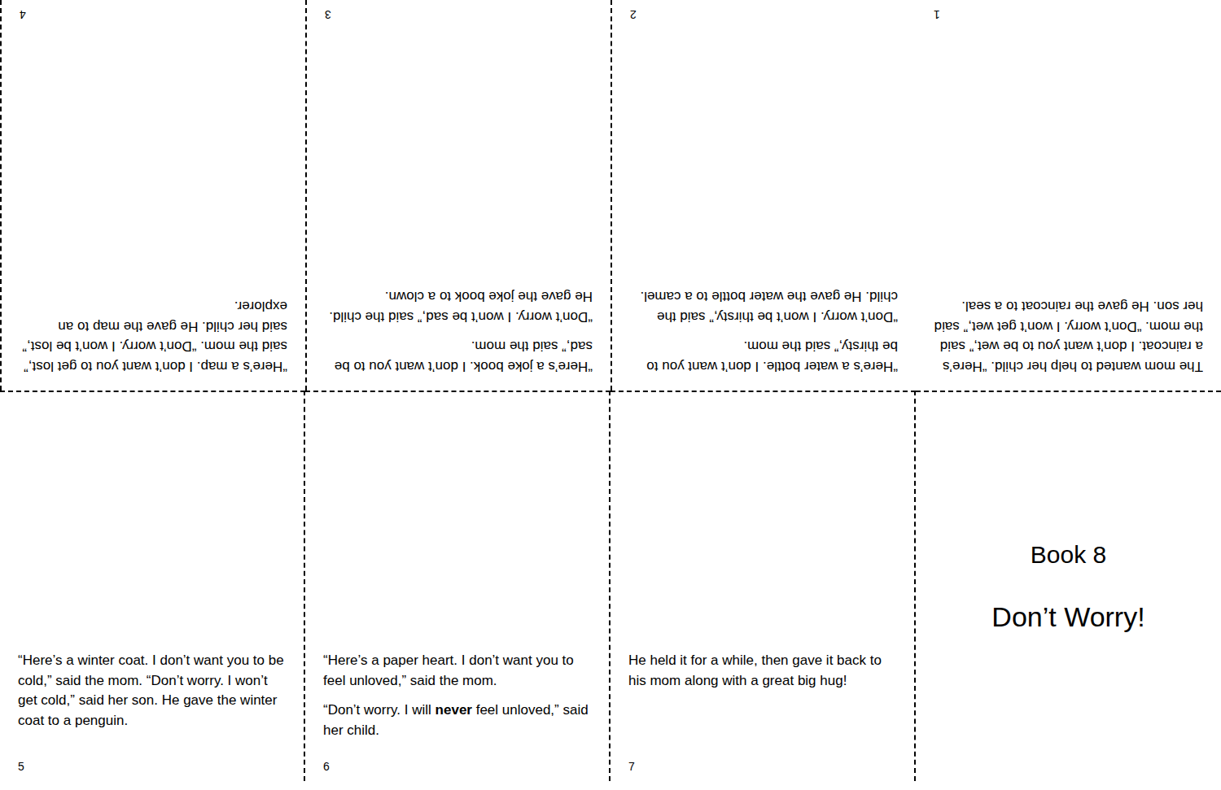“Here’s a map. I don’t want you to get lost,” said the mom. “Don’t worry. I won’t be lost,” said her child. He gave the map to an explorer.
4
“Here’s a joke book. I don’t want you to be sad,” said the mom.
“Don’t worry. I won’t be sad,” said the child. He gave the joke book to a clown.
3
“Here’s a water bottle. I don’t want you to be thirsty,” said the mom.
“Don’t worry. I won’t be thirsty,” said the child. He gave the water bottle to a camel.
2
The mom wanted to help her child. “Here’s a raincoat. I don’t want you to be wet,” said the mom. “Don’t worry. I won’t get wet,” said her son. He gave the raincoat to a seal.
1
“Here’s a winter coat. I don’t want you to be cold,” said the mom. “Don’t worry. I won’t get cold,” said her son. He gave the winter coat to a penguin.
5
“Here’s a paper heart. I don’t want you to feel unloved,” said the mom.
“Don’t worry. I will never feel unloved,” said her child.
6
He held it for a while, then gave it back to his mom along with a great big hug!
7
Book 8
Don’t Worry!